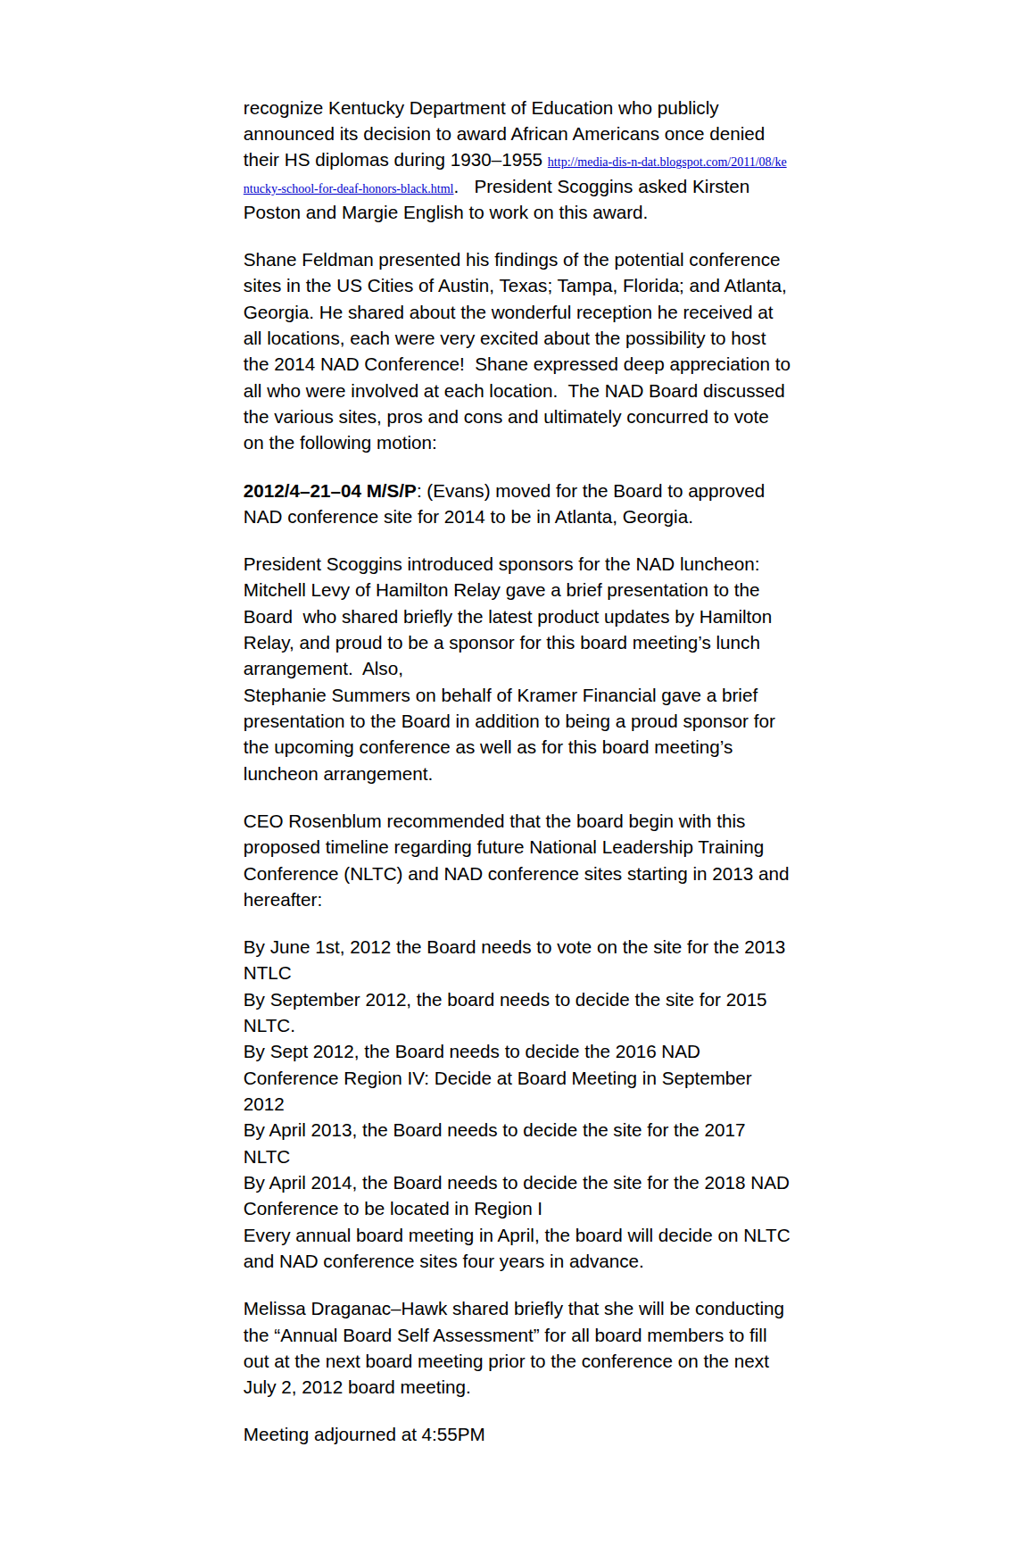recognize Kentucky Department of Education who publicly announced its decision to award African Americans once denied their HS diplomas during 1930–1955 http://media-dis-n-dat.blogspot.com/2011/08/kentucky-school-for-deaf-honors-black.html. President Scoggins asked Kirsten Poston and Margie English to work on this award.
Shane Feldman presented his findings of the potential conference sites in the US Cities of Austin, Texas; Tampa, Florida; and Atlanta, Georgia. He shared about the wonderful reception he received at all locations, each were very excited about the possibility to host the 2014 NAD Conference! Shane expressed deep appreciation to all who were involved at each location. The NAD Board discussed the various sites, pros and cons and ultimately concurred to vote on the following motion:
2012/4–21–04 M/S/P: (Evans) moved for the Board to approved NAD conference site for 2014 to be in Atlanta, Georgia.
President Scoggins introduced sponsors for the NAD luncheon: Mitchell Levy of Hamilton Relay gave a brief presentation to the Board who shared briefly the latest product updates by Hamilton Relay, and proud to be a sponsor for this board meeting’s lunch arrangement. Also,
Stephanie Summers on behalf of Kramer Financial gave a brief presentation to the Board in addition to being a proud sponsor for the upcoming conference as well as for this board meeting’s luncheon arrangement.
CEO Rosenblum recommended that the board begin with this proposed timeline regarding future National Leadership Training Conference (NLTC) and NAD conference sites starting in 2013 and hereafter:
By June 1st, 2012 the Board needs to vote on the site for the 2013 NTLC
By September 2012, the board needs to decide the site for 2015 NLTC.
By Sept 2012, the Board needs to decide the 2016 NAD Conference Region IV: Decide at Board Meeting in September 2012
By April 2013, the Board needs to decide the site for the 2017 NLTC
By April 2014, the Board needs to decide the site for the 2018 NAD Conference to be located in Region I
Every annual board meeting in April, the board will decide on NLTC and NAD conference sites four years in advance.
Melissa Draganac–Hawk shared briefly that she will be conducting the “Annual Board Self Assessment” for all board members to fill out at the next board meeting prior to the conference on the next July 2, 2012 board meeting.
Meeting adjourned at 4:55PM